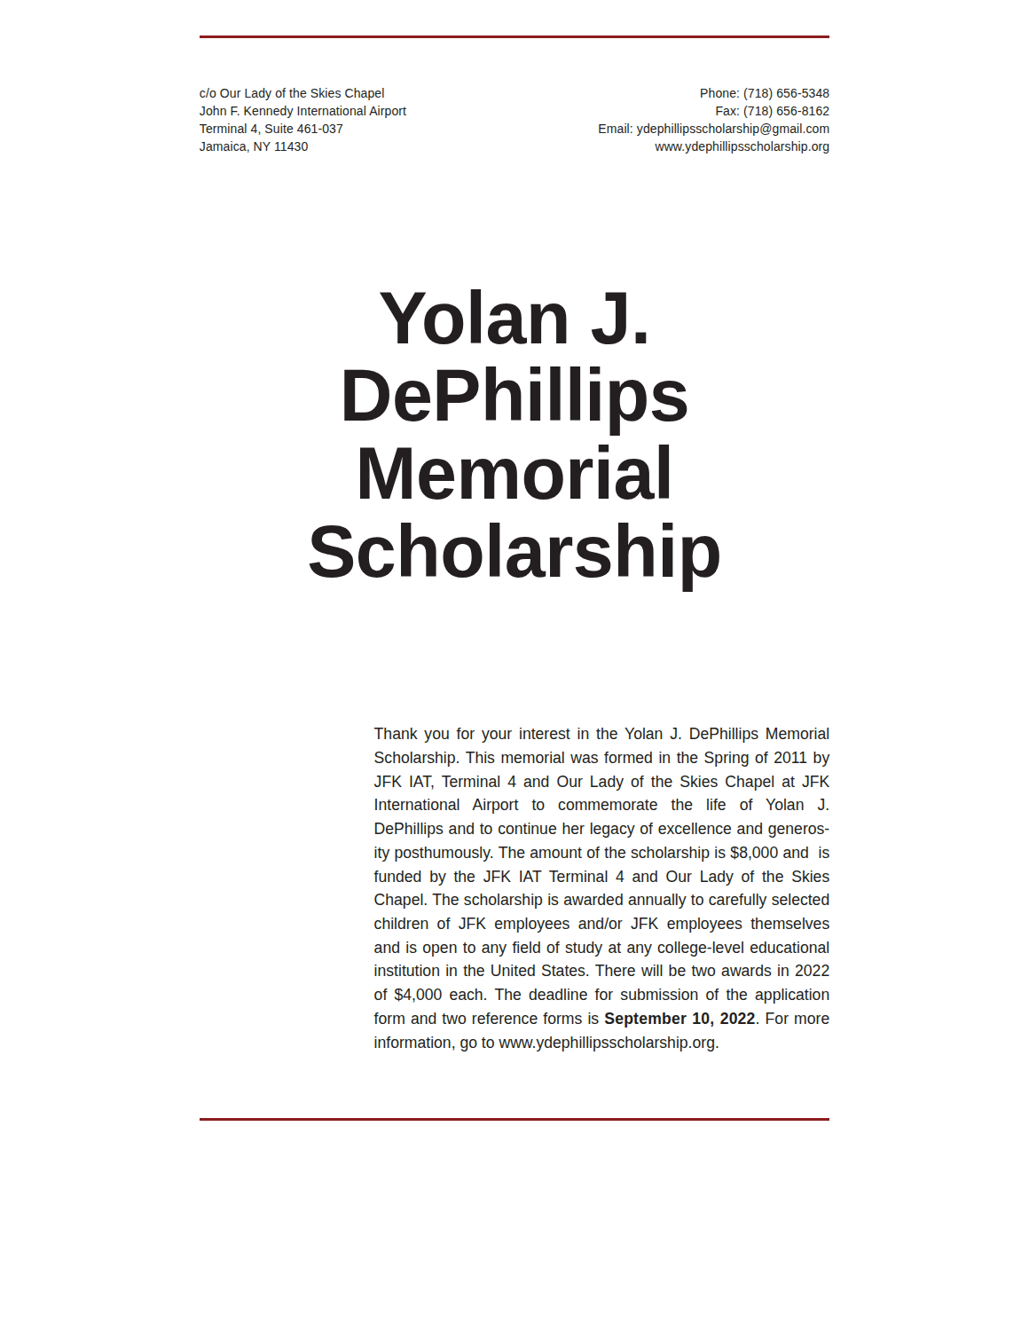c/o Our Lady of the Skies Chapel
John F. Kennedy International Airport
Terminal 4, Suite 461-037
Jamaica, NY 11430
Phone: (718) 656-5348
Fax: (718) 656-8162
Email: ydephillipsscholarship@gmail.com
www.ydephillipsscholarship.org
Yolan J. DePhillips
Memorial Scholarship
Thank you for your interest in the Yolan J. DePhillips Memorial Scholarship. This memorial was formed in the Spring of 2011 by JFK IAT, Terminal 4 and Our Lady of the Skies Chapel at JFK International Airport to commemorate the life of Yolan J. DePhillips and to continue her legacy of excellence and generosity posthumously. The amount of the scholarship is $8,000 and is funded by the JFK IAT Terminal 4 and Our Lady of the Skies Chapel. The scholarship is awarded annually to carefully selected children of JFK employees and/or JFK employees themselves and is open to any field of study at any college-level educational institution in the United States. There will be two awards in 2022 of $4,000 each. The deadline for submission of the application form and two reference forms is September 10, 2022. For more information, go to www.ydephillipsscholarship.org.